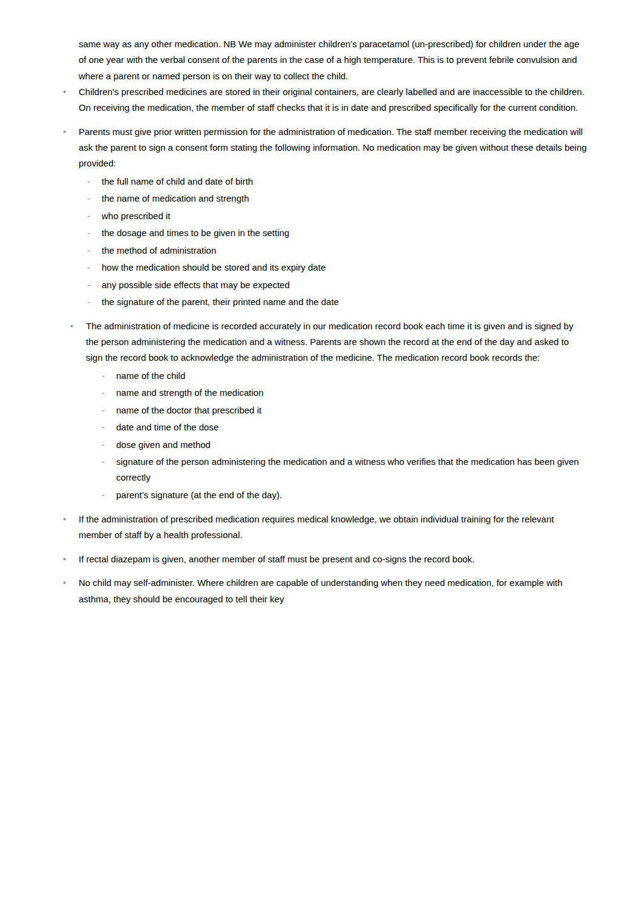same way as any other medication. NB We may administer children’s paracetamol (un-prescribed) for children under the age of one year with the verbal consent of the parents in the case of a high temperature. This is to prevent febrile convulsion and where a parent or named person is on their way to collect the child.
Children's prescribed medicines are stored in their original containers, are clearly labelled and are inaccessible to the children. On receiving the medication, the member of staff checks that it is in date and prescribed specifically for the current condition.
Parents must give prior written permission for the administration of medication. The staff member receiving the medication will ask the parent to sign a consent form stating the following information. No medication may be given without these details being provided:
the full name of child and date of birth
the name of medication and strength
who prescribed it
the dosage and times to be given in the setting
the method of administration
how the medication should be stored and its expiry date
any possible side effects that may be expected
the signature of the parent, their printed name and the date
The administration of medicine is recorded accurately in our medication record book each time it is given and is signed by the person administering the medication and a witness. Parents are shown the record at the end of the day and asked to sign the record book to acknowledge the administration of the medicine. The medication record book records the:
name of the child
name and strength of the medication
name of the doctor that prescribed it
date and time of the dose
dose given and method
signature of the person administering the medication and a witness who verifies that the medication has been given correctly
parent’s signature (at the end of the day).
If the administration of prescribed medication requires medical knowledge, we obtain individual training for the relevant member of staff by a health professional.
If rectal diazepam is given, another member of staff must be present and co-signs the record book.
No child may self-administer. Where children are capable of understanding when they need medication, for example with asthma, they should be encouraged to tell their key